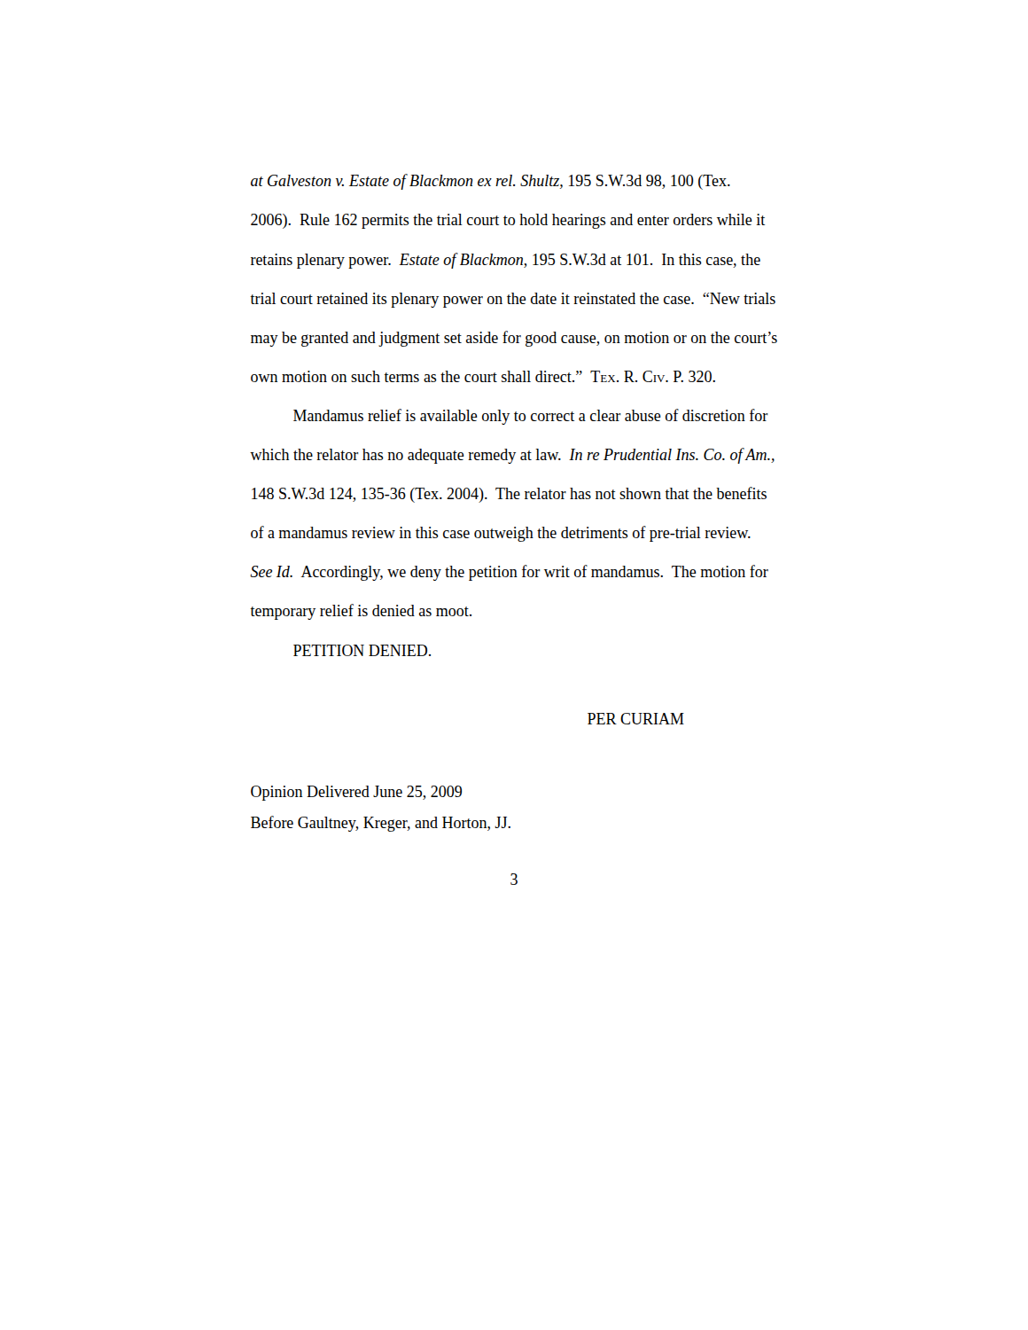at Galveston v. Estate of Blackmon ex rel. Shultz, 195 S.W.3d 98, 100 (Tex. 2006). Rule 162 permits the trial court to hold hearings and enter orders while it retains plenary power. Estate of Blackmon, 195 S.W.3d at 101. In this case, the trial court retained its plenary power on the date it reinstated the case. “New trials may be granted and judgment set aside for good cause, on motion or on the court’s own motion on such terms as the court shall direct.” Tex. R. Civ. P. 320.
Mandamus relief is available only to correct a clear abuse of discretion for which the relator has no adequate remedy at law. In re Prudential Ins. Co. of Am., 148 S.W.3d 124, 135-36 (Tex. 2004). The relator has not shown that the benefits of a mandamus review in this case outweigh the detriments of pre-trial review. See Id. Accordingly, we deny the petition for writ of mandamus. The motion for temporary relief is denied as moot.
PETITION DENIED.
PER CURIAM
Opinion Delivered June 25, 2009
Before Gaultney, Kreger, and Horton, JJ.
3